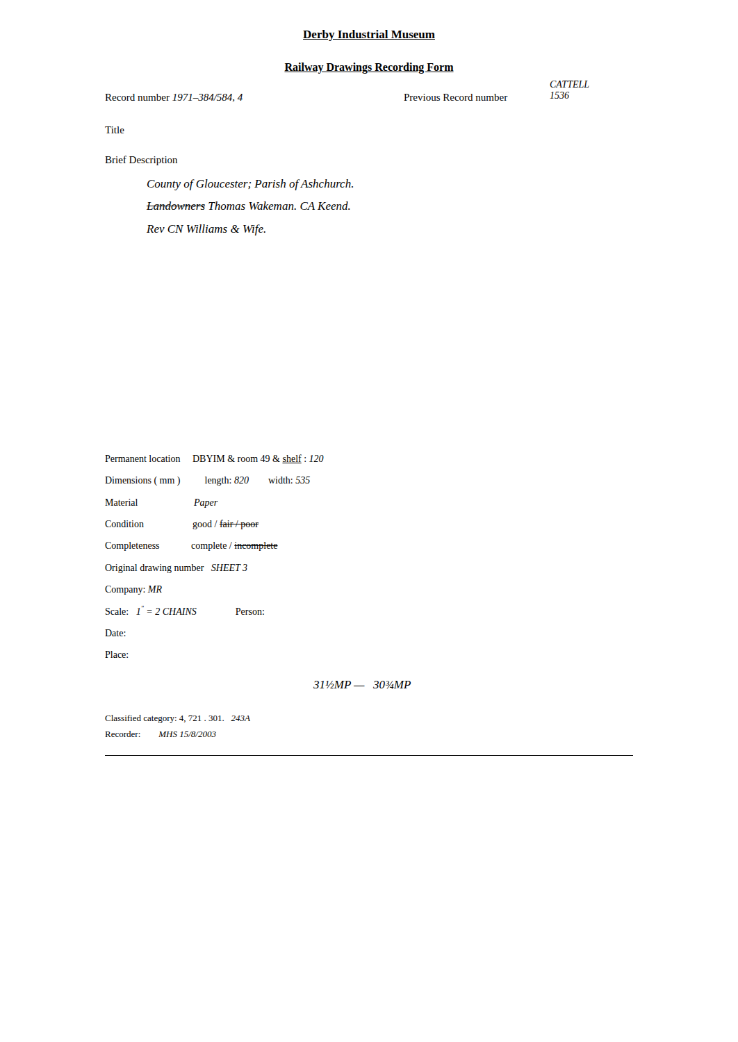Derby Industrial Museum
Railway Drawings Recording Form
CATTELL
1536 Record number 1971–384/584, 4 Previous Record number
Title
Brief Description
County of Gloucester; Parish of Ashchurch.
Landowners Thomas Wakeman. CA Keend.
Rev CN Williams & Wife.
Permanent location DBYIM & room 49 & shelf : 120
Dimensions ( mm ) length: 820 width: 535
Material Paper
Condition good / fair / poor
Completeness complete / incomplete
Original drawing number SHEET 3
Company: MR
Scale: 1″ = 2 CHAINS Person:
Date:
Place:
31½MP — 30¾MP
Classified category: 4, 721 . 301. 243A
Recorder: MHS 15/8/2003